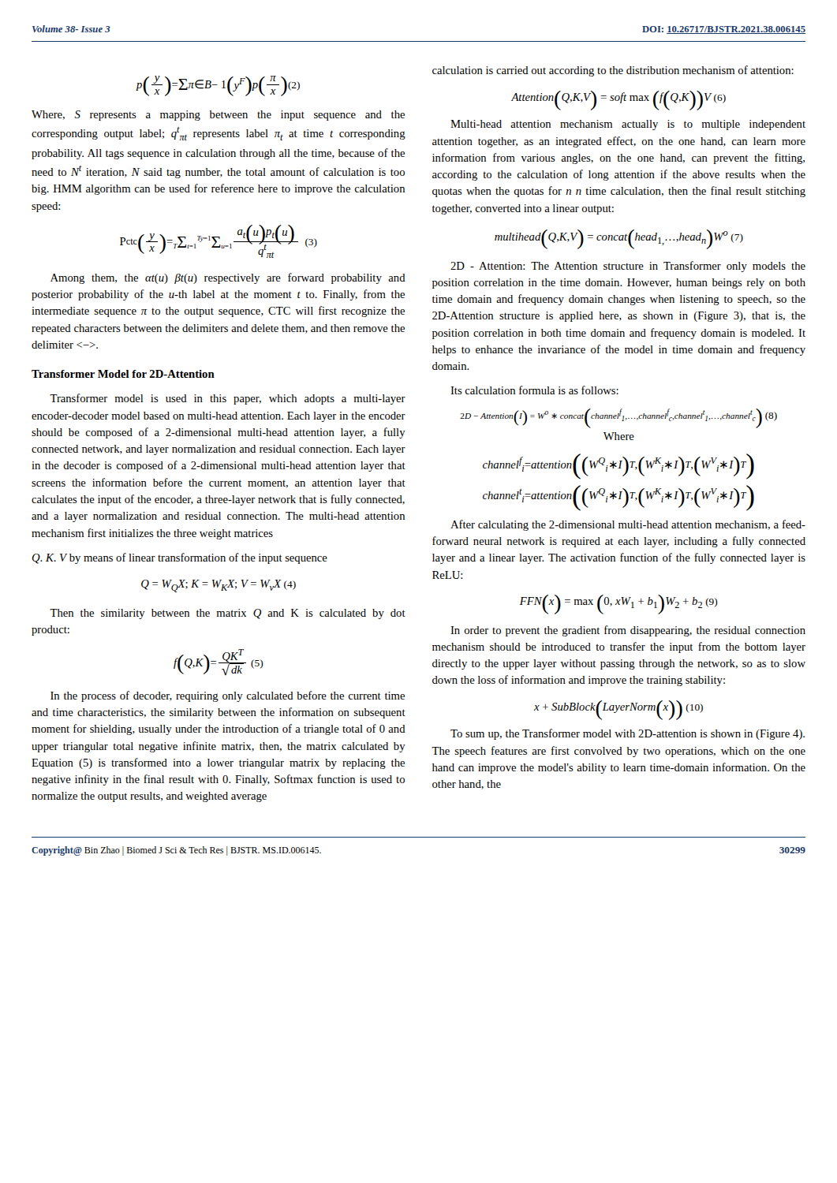Volume 38- Issue 3
DOI: 10.26717/BJSTR.2021.38.006145
p ( yx ) = Σ π ∈ B − 1(yF) p ( πx ) (2)
Where, S represents a mapping between the input sequence and the corresponding output label; qtπt represents label πt at time t corresponding probability. All tags sequence in calculation through all the time, because of the need to Nt iteration, N said tag number, the total amount of calculation is too big. HMM algorithm can be used for reference here to improve the calculation speed:
Pctc ( yx ) = T Σ t=1 Ty=1 Σ u=1 at(u) pt(u) qtπt (3)
Among them, the αt(u) βt(u) respectively are forward probability and posterior probability of the u-th label at the moment t to. Finally, from the intermediate sequence π to the output sequence, CTC will first recognize the repeated characters between the delimiters and delete them, and then remove the delimiter <−>.
Transformer Model for 2D-Attention
Transformer model is used in this paper, which adopts a multi-layer encoder-decoder model based on multi-head attention. Each layer in the encoder should be composed of a 2-dimensional multi-head attention layer, a fully connected network, and layer normalization and residual connection. Each layer in the decoder is composed of a 2-dimensional multi-head attention layer that screens the information before the current moment, an attention layer that calculates the input of the encoder, a three-layer network that is fully connected, and a layer normalization and residual connection. The multi-head attention mechanism first initializes the three weight matrices
Q. K. V by means of linear transformation of the input sequence
Q = WQX; K = WKX; V = WvX (4)
Then the similarity between the matrix Q and K is calculated by dot product:
f(Q,K) = QKT √dk (5)
In the process of decoder, requiring only calculated before the current time and time characteristics, the similarity between the information on subsequent moment for shielding, usually under the introduction of a triangle total of 0 and upper triangular total negative infinite matrix, then, the matrix calculated by Equation (5) is transformed into a lower triangular matrix by replacing the negative infinity in the final result with 0. Finally, Softmax function is used to normalize the output results, and weighted average
calculation is carried out according to the distribution mechanism of attention:
Attention(Q,K,V) = soft max (f(Q,K)) V (6)
Multi-head attention mechanism actually is to multiple independent attention together, as an integrated effect, on the one hand, can learn more information from various angles, on the one hand, can prevent the fitting, according to the calculation of long attention if the above results when the quotas when the quotas for n n time calculation, then the final result stitching together, converted into a linear output:
multihead(Q,K,V) = concat(head1,…,headn) Wo (7)
2D - Attention: The Attention structure in Transformer only models the position correlation in the time domain. However, human beings rely on both time domain and frequency domain changes when listening to speech, so the 2D-Attention structure is applied here, as shown in (Figure 3), that is, the position correlation in both time domain and frequency domain is modeled. It helps to enhance the invariance of the model in time domain and frequency domain.
Its calculation formula is as follows:
2D − Attention(I) = Wo ∗ concat(channelf1,…,channelfc,channelt1,…,channeltc) (8)
Where
channelfi = attention((WQi ∗ I)T , (WKi ∗ I)T , (WVi ∗ I)T)
channelti = attention((WQi ∗ I)T , (WKi ∗ I)T , (WVi ∗ I)T)
After calculating the 2-dimensional multi-head attention mechanism, a feed-forward neural network is required at each layer, including a fully connected layer and a linear layer. The activation function of the fully connected layer is ReLU:
FFN(x) = max (0, xW1 + b1) W2 + b2 (9)
In order to prevent the gradient from disappearing, the residual connection mechanism should be introduced to transfer the input from the bottom layer directly to the upper layer without passing through the network, so as to slow down the loss of information and improve the training stability:
x + SubBlock(LayerNorm(x)) (10)
To sum up, the Transformer model with 2D-attention is shown in (Figure 4). The speech features are first convolved by two operations, which on the one hand can improve the model's ability to learn time-domain information. On the other hand, the
Copyright@ Bin Zhao | Biomed J Sci & Tech Res | BJSTR. MS.ID.006145.
30299